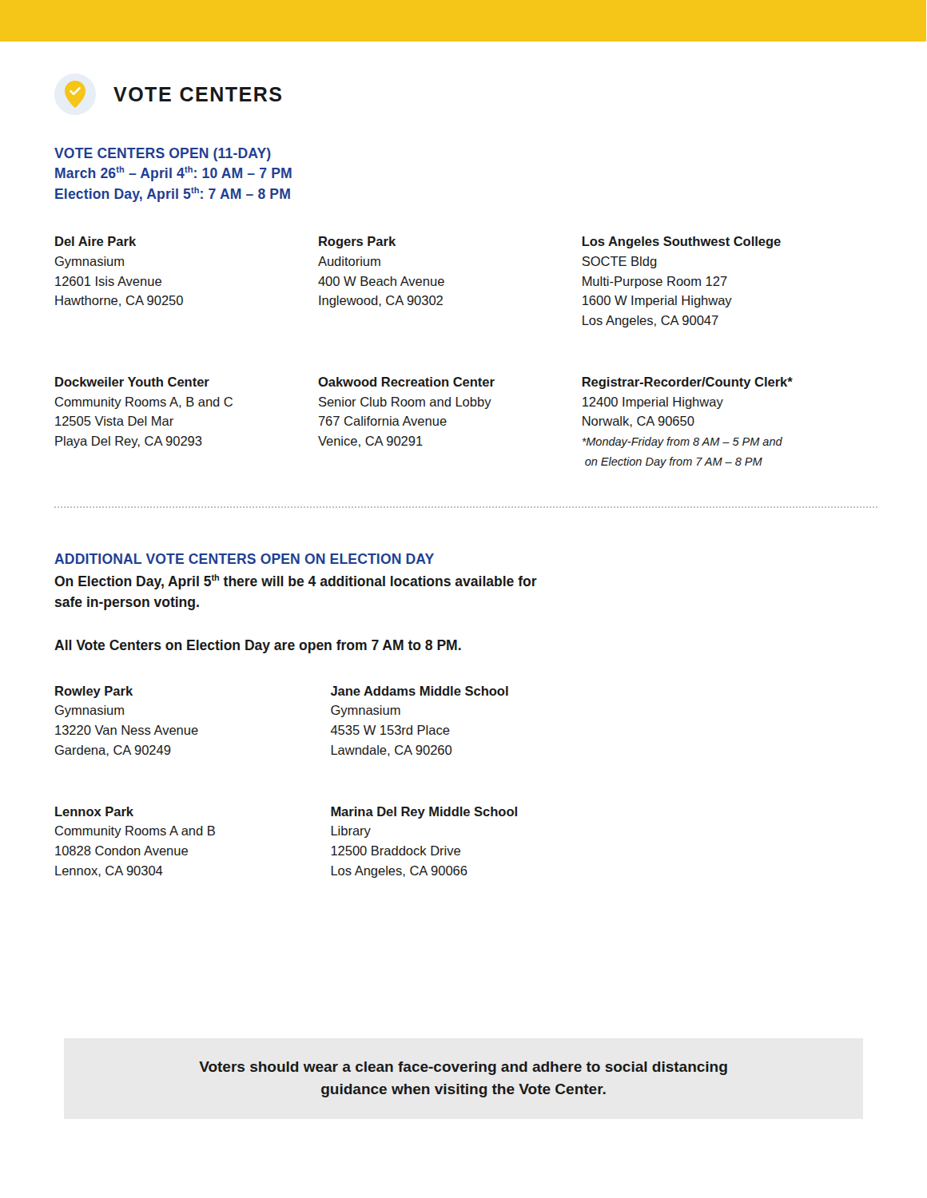VOTE CENTERS
VOTE CENTERS OPEN (11-DAY)
March 26th – April 4th: 10 AM – 7 PM
Election Day, April 5th: 7 AM – 8 PM
| Del Aire Park Gymnasium 12601 Isis Avenue Hawthorne, CA 90250 | Rogers Park Auditorium 400 W Beach Avenue Inglewood, CA 90302 | Los Angeles Southwest College SOCTE Bldg Multi-Purpose Room 127 1600 W Imperial Highway Los Angeles, CA 90047 |
| Dockweiler Youth Center Community Rooms A, B and C 12505 Vista Del Mar Playa Del Rey, CA 90293 | Oakwood Recreation Center Senior Club Room and Lobby 767 California Avenue Venice, CA 90291 | Registrar-Recorder/County Clerk* 12400 Imperial Highway Norwalk, CA 90650 *Monday-Friday from 8 AM – 5 PM and on Election Day from 7 AM – 8 PM |
ADDITIONAL VOTE CENTERS OPEN ON ELECTION DAY
On Election Day, April 5th there will be 4 additional locations available for
safe in-person voting.
All Vote Centers on Election Day are open from 7 AM to 8 PM.
| Rowley Park Gymnasium 13220 Van Ness Avenue Gardena, CA 90249 | Jane Addams Middle School Gymnasium 4535 W 153rd Place Lawndale, CA 90260 |
| Lennox Park Community Rooms A and B 10828 Condon Avenue Lennox, CA 90304 | Marina Del Rey Middle School Library 12500 Braddock Drive Los Angeles, CA 90066 |
Voters should wear a clean face-covering and adhere to social distancing
guidance when visiting the Vote Center.